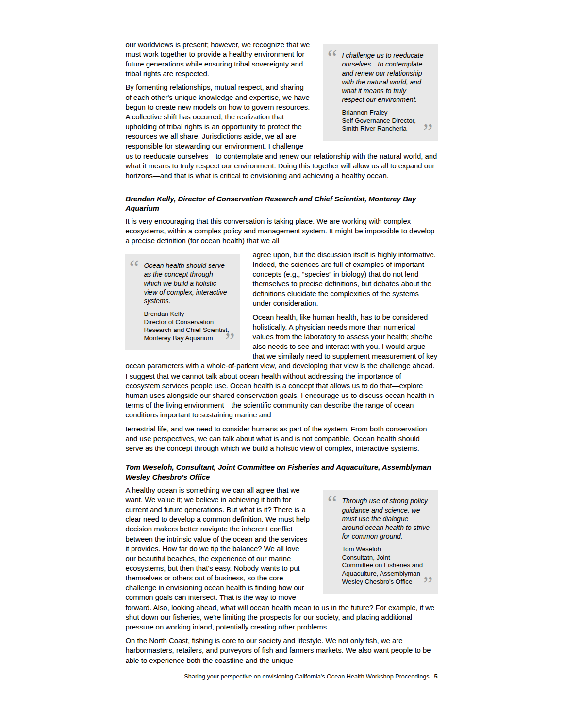“ I challenge us to reeducate ourselves—to contemplate and renew our relationship with the natural world, and what it means to truly respect our environment. Briannon Fraley
Self Governance Director,
Smith River Rancheria ”
our worldviews is present; however, we recognize that we must work together to provide a healthy environment for future generations while ensuring tribal sovereignty and tribal rights are respected.
By fomenting relationships, mutual respect, and sharing of each other's unique knowledge and expertise, we have begun to create new models on how to govern resources. A collective shift has occurred; the realization that upholding of tribal rights is an opportunity to protect the resources we all share. Jurisdictions aside, we all are responsible for stewarding our environment. I challenge us to reeducate ourselves—to contemplate and renew our relationship with the natural world, and what it means to truly respect our environment. Doing this together will allow us all to expand our horizons—and that is what is critical to envisioning and achieving a healthy ocean.
Brendan Kelly, Director of Conservation Research and Chief Scientist, Monterey Bay Aquarium
It is very encouraging that this conversation is taking place. We are working with complex ecosystems, within a complex policy and management system. It might be impossible to develop a precise definition (for ocean health) that we all
“ Ocean health should serve as the concept through which we build a holistic view of complex, interactive systems. Brendan Kelly
Director of Conservation
Research and Chief Scientist,
Monterey Bay Aquarium ”
agree upon, but the discussion itself is highly informative. Indeed, the sciences are full of examples of important concepts (e.g., “species” in biology) that do not lend themselves to precise definitions, but debates about the definitions elucidate the complexities of the systems under consideration.
Ocean health, like human health, has to be considered holistically. A physician needs more than numerical values from the laboratory to assess your health; she/he also needs to see and interact with you. I would argue that we similarly need to supplement measurement of key ocean parameters with a whole-of-patient view, and developing that view is the challenge ahead. I suggest that we cannot talk about ocean health without addressing the importance of ecosystem services people use. Ocean health is a concept that allows us to do that—explore human uses alongside our shared conservation goals. I encourage us to discuss ocean health in terms of the living environment—the scientific community can describe the range of ocean conditions important to sustaining marine and
terrestrial life, and we need to consider humans as part of the system. From both conservation and use perspectives, we can talk about what is and is not compatible. Ocean health should serve as the concept through which we build a holistic view of complex, interactive systems.
Tom Weseloh, Consultant, Joint Committee on Fisheries and Aquaculture, Assemblyman Wesley Chesbro's Office
“ Through use of strong policy guidance and science, we must use the dialogue around ocean health to strive for common ground. Tom Weseloh
Consultatn, Joint
Committee on Fisheries and
Aquaculture, Assemblyman
Wesley Chesbro's Office ”
A healthy ocean is something we can all agree that we want. We value it; we believe in achieving it both for current and future generations. But what is it? There is a clear need to develop a common definition. We must help decision makers better navigate the inherent conflict between the intrinsic value of the ocean and the services it provides. How far do we tip the balance? We all love our beautiful beaches, the experience of our marine ecosystems, but then that's easy. Nobody wants to put themselves or others out of business, so the core challenge in envisioning ocean health is finding how our common goals can intersect. That is the way to move forward. Also, looking ahead, what will ocean health mean to us in the future? For example, if we shut down our fisheries, we're limiting the prospects for our society, and placing additional pressure on working inland, potentially creating other problems.
On the North Coast, fishing is core to our society and lifestyle. We not only fish, we are harbormasters, retailers, and purveyors of fish and farmers markets. We also want people to be able to experience both the coastline and the unique
Sharing your perspective on envisioning California's Ocean Health Workshop Proceedings5